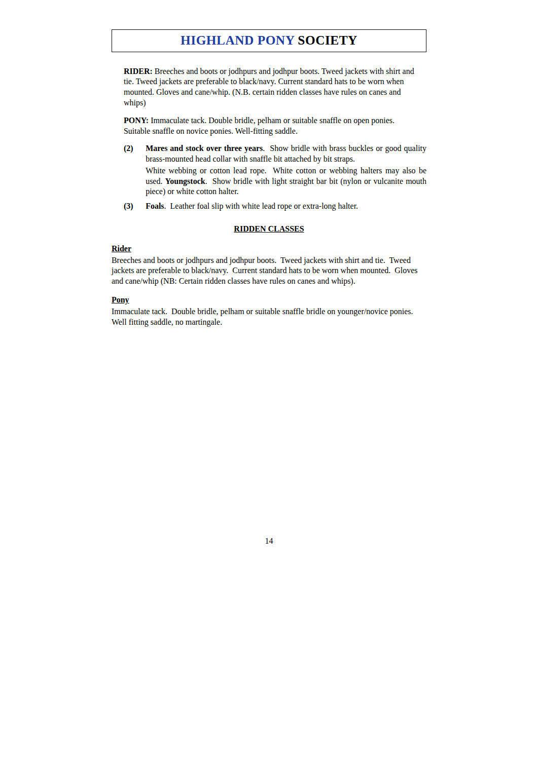HIGHLAND PONY SOCIETY
RIDER: Breeches and boots or jodhpurs and jodhpur boots. Tweed jackets with shirt and tie. Tweed jackets are preferable to black/navy. Current standard hats to be worn when mounted. Gloves and cane/whip. (N.B. certain ridden classes have rules on canes and whips)
PONY: Immaculate tack. Double bridle, pelham or suitable snaffle on open ponies. Suitable snaffle on novice ponies. Well-fitting saddle.
(2)
Mares and stock over three years. Show bridle with brass buckles or good quality brass-mounted head collar with snaffle bit attached by bit straps.
White webbing or cotton lead rope. White cotton or webbing halters may also be used. Youngstock. Show bridle with light straight bar bit (nylon or vulcanite mouth piece) or white cotton halter.
(3)
Foals. Leather foal slip with white lead rope or extra-long halter.
RIDDEN CLASSES
Rider
Breeches and boots or jodhpurs and jodhpur boots. Tweed jackets with shirt and tie. Tweed jackets are preferable to black/navy. Current standard hats to be worn when mounted. Gloves and cane/whip (NB: Certain ridden classes have rules on canes and whips).
Pony
Immaculate tack. Double bridle, pelham or suitable snaffle bridle on younger/novice ponies. Well fitting saddle, no martingale.
14